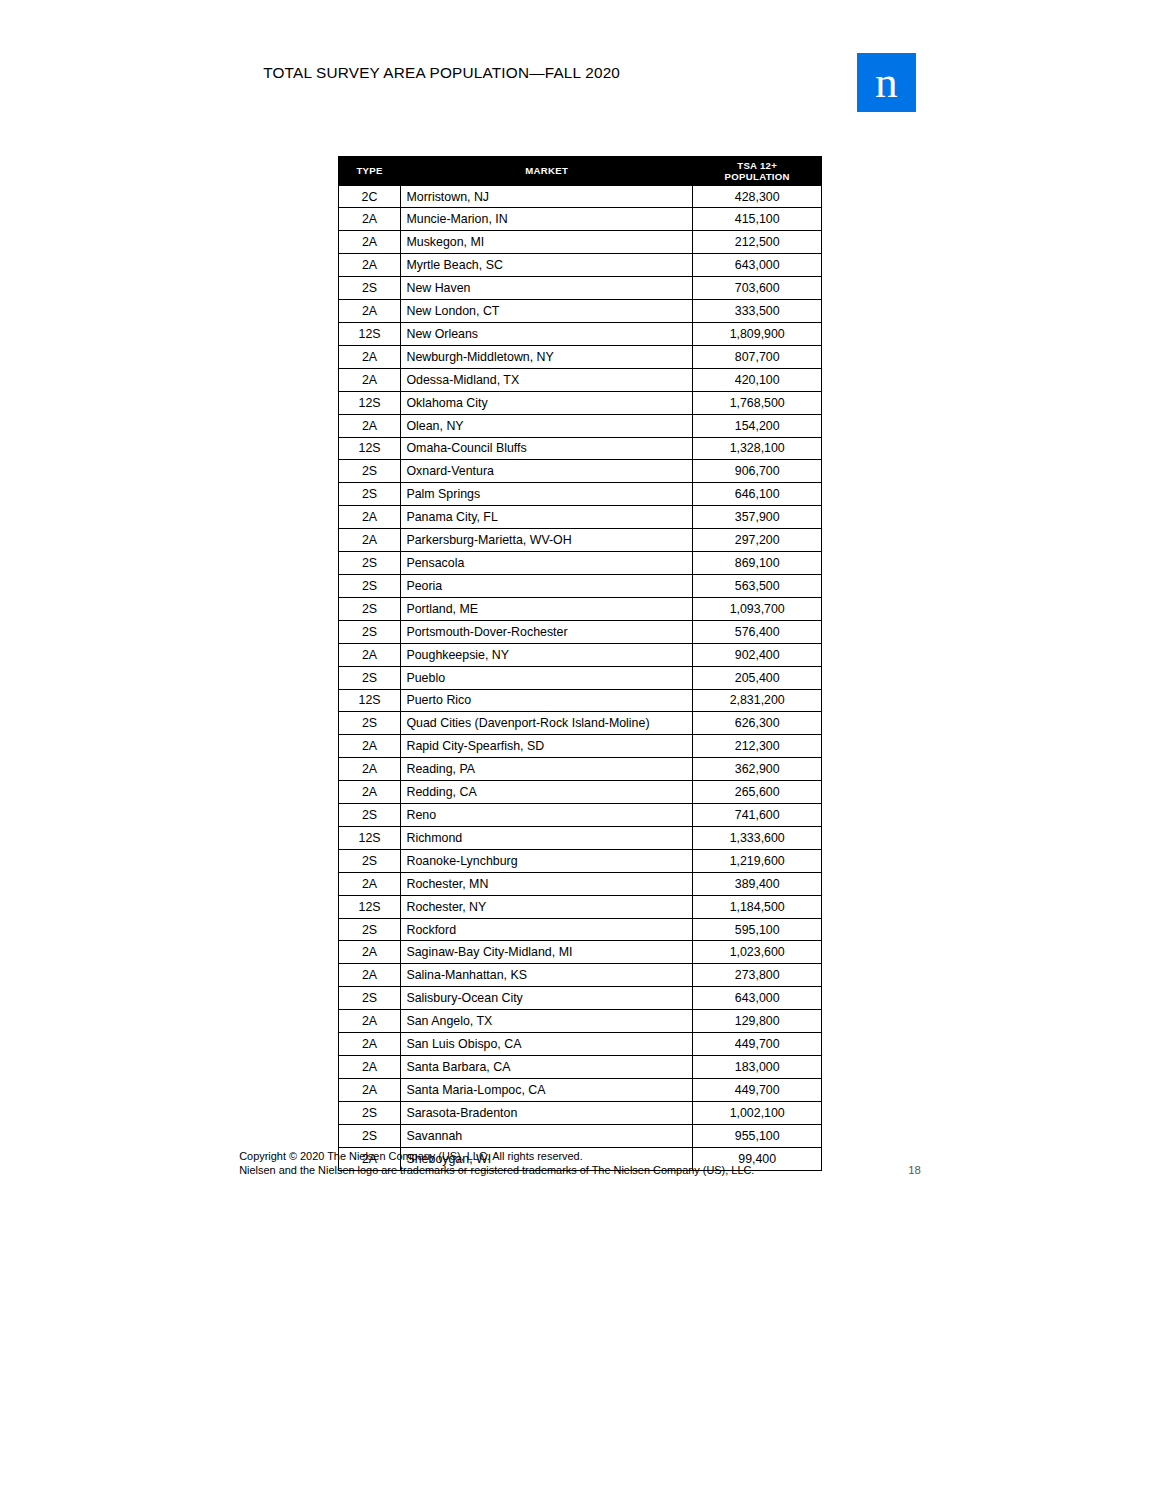Total Survey Area Population—Fall 2020
n
| TYPE | MARKET | TSA 12+ POPULATION |
| --- | --- | --- |
| 2C | Morristown, NJ | 428,300 |
| 2A | Muncie-Marion, IN | 415,100 |
| 2A | Muskegon, MI | 212,500 |
| 2A | Myrtle Beach, SC | 643,000 |
| 2S | New Haven | 703,600 |
| 2A | New London, CT | 333,500 |
| 12S | New Orleans | 1,809,900 |
| 2A | Newburgh-Middletown, NY | 807,700 |
| 2A | Odessa-Midland, TX | 420,100 |
| 12S | Oklahoma City | 1,768,500 |
| 2A | Olean, NY | 154,200 |
| 12S | Omaha-Council Bluffs | 1,328,100 |
| 2S | Oxnard-Ventura | 906,700 |
| 2S | Palm Springs | 646,100 |
| 2A | Panama City, FL | 357,900 |
| 2A | Parkersburg-Marietta, WV-OH | 297,200 |
| 2S | Pensacola | 869,100 |
| 2S | Peoria | 563,500 |
| 2S | Portland, ME | 1,093,700 |
| 2S | Portsmouth-Dover-Rochester | 576,400 |
| 2A | Poughkeepsie, NY | 902,400 |
| 2S | Pueblo | 205,400 |
| 12S | Puerto Rico | 2,831,200 |
| 2S | Quad Cities (Davenport-Rock Island-Moline) | 626,300 |
| 2A | Rapid City-Spearfish, SD | 212,300 |
| 2A | Reading, PA | 362,900 |
| 2A | Redding, CA | 265,600 |
| 2S | Reno | 741,600 |
| 12S | Richmond | 1,333,600 |
| 2S | Roanoke-Lynchburg | 1,219,600 |
| 2A | Rochester, MN | 389,400 |
| 12S | Rochester, NY | 1,184,500 |
| 2S | Rockford | 595,100 |
| 2A | Saginaw-Bay City-Midland, MI | 1,023,600 |
| 2A | Salina-Manhattan, KS | 273,800 |
| 2S | Salisbury-Ocean City | 643,000 |
| 2A | San Angelo, TX | 129,800 |
| 2A | San Luis Obispo, CA | 449,700 |
| 2A | Santa Barbara, CA | 183,000 |
| 2A | Santa Maria-Lompoc, CA | 449,700 |
| 2S | Sarasota-Bradenton | 1,002,100 |
| 2S | Savannah | 955,100 |
| 2A | Sheboygan, WI | 99,400 |
Copyright © 2020 The Nielsen Company (US), LLC. All rights reserved.
Nielsen and the Nielsen logo are trademarks or registered trademarks of The Nielsen Company (US), LLC.
18